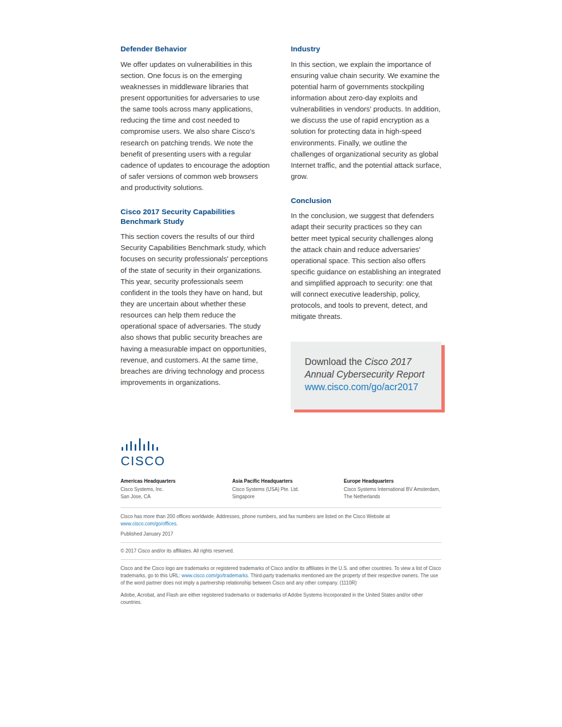Defender Behavior
We offer updates on vulnerabilities in this section. One focus is on the emerging weaknesses in middleware libraries that present opportunities for adversaries to use the same tools across many applications, reducing the time and cost needed to compromise users. We also share Cisco's research on patching trends. We note the benefit of presenting users with a regular cadence of updates to encourage the adoption of safer versions of common web browsers and productivity solutions.
Cisco 2017 Security Capabilities Benchmark Study
This section covers the results of our third Security Capabilities Benchmark study, which focuses on security professionals' perceptions of the state of security in their organizations. This year, security professionals seem confident in the tools they have on hand, but they are uncertain about whether these resources can help them reduce the operational space of adversaries. The study also shows that public security breaches are having a measurable impact on opportunities, revenue, and customers. At the same time, breaches are driving technology and process improvements in organizations.
Industry
In this section, we explain the importance of ensuring value chain security. We examine the potential harm of governments stockpiling information about zero-day exploits and vulnerabilities in vendors' products. In addition, we discuss the use of rapid encryption as a solution for protecting data in high-speed environments. Finally, we outline the challenges of organizational security as global Internet traffic, and the potential attack surface, grow.
Conclusion
In the conclusion, we suggest that defenders adapt their security practices so they can better meet typical security challenges along the attack chain and reduce adversaries' operational space. This section also offers specific guidance on establishing an integrated and simplified approach to security: one that will connect executive leadership, policy, protocols, and tools to prevent, detect, and mitigate threats.
Download the Cisco 2017 Annual Cybersecurity Report
www.cisco.com/go/acr2017
CISCO
Americas Headquarters Cisco Systems, Inc.
San Jose, CA
Asia Pacific Headquarters Cisco Systems (USA) Pte. Ltd.
Singapore
Europe Headquarters Cisco Systems International BV Amsterdam,
The Netherlands
Cisco has more than 200 offices worldwide. Addresses, phone numbers, and fax numbers are listed on the Cisco Website at www.cisco.com/go/offices.
Published January 2017
© 2017 Cisco and/or its affiliates. All rights reserved.
Cisco and the Cisco logo are trademarks or registered trademarks of Cisco and/or its affiliates in the U.S. and other countries. To view a list of Cisco trademarks, go to this URL: www.cisco.com/go/trademarks. Third-party trademarks mentioned are the property of their respective owners. The use of the word partner does not imply a partnership relationship between Cisco and any other company. (1110R)
Adobe, Acrobat, and Flash are either registered trademarks or trademarks of Adobe Systems Incorporated in the United States and/or other countries.